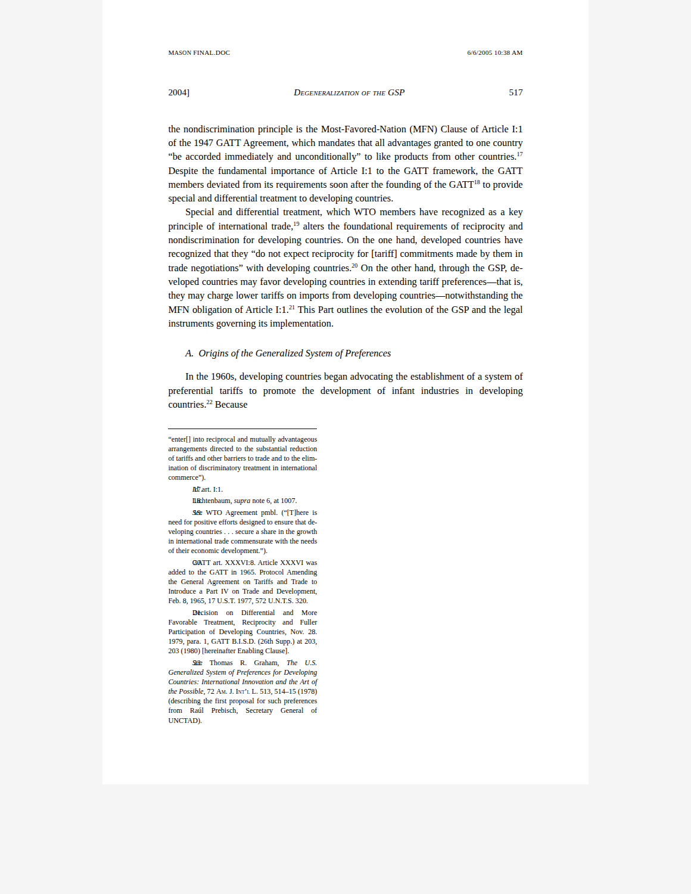MASON FINAL.DOC 6/6/2005 10:38 AM
2004] Degeneralization of the GSP 517
the nondiscrimination principle is the Most-Favored-Nation (MFN) Clause of Article I:1 of the 1947 GATT Agreement, which mandates that all advantages granted to one country “be accorded immediately and unconditionally” to like products from other countries.17 Despite the fundamental importance of Article I:1 to the GATT framework, the GATT members deviated from its requirements soon after the founding of the GATT18 to provide special and differential treatment to developing countries.
Special and differential treatment, which WTO members have recognized as a key principle of international trade,19 alters the foundational requirements of reciprocity and nondiscrimination for developing countries. On the one hand, developed countries have recognized that they “do not expect reciprocity for [tariff] commitments made by them in trade negotiations” with developing countries.20 On the other hand, through the GSP, developed countries may favor developing countries in extending tariff preferences—that is, they may charge lower tariffs on imports from developing countries—notwithstanding the MFN obligation of Article I:1.21 This Part outlines the evolution of the GSP and the legal instruments governing its implementation.
A. Origins of the Generalized System of Preferences
In the 1960s, developing countries began advocating the establishment of a system of preferential tariffs to promote the development of infant industries in developing countries.22 Because
“enter[] into reciprocal and mutually advantageous arrangements directed to the substantial reduction of tariffs and other barriers to trade and to the elimination of discriminatory treatment in international commerce”).
17. Id. art. I:1.
18. Lichtenbaum, supra note 6, at 1007.
19. See WTO Agreement pmbl. (“[T]here is need for positive efforts designed to ensure that developing countries . . . secure a share in the growth in international trade commensurate with the needs of their economic development.”).
20. GATT art. XXXVI:8. Article XXXVI was added to the GATT in 1965. Protocol Amending the General Agreement on Tariffs and Trade to Introduce a Part IV on Trade and Development, Feb. 8, 1965, 17 U.S.T. 1977, 572 U.N.T.S. 320.
21. Decision on Differential and More Favorable Treatment, Reciprocity and Fuller Participation of Developing Countries, Nov. 28. 1979, para. 1, GATT B.I.S.D. (26th Supp.) at 203, 203 (1980) [hereinafter Enabling Clause].
22. See Thomas R. Graham, The U.S. Generalized System of Preferences for Developing Countries: International Innovation and the Art of the Possible, 72 Am. J. Int’l L. 513, 514–15 (1978) (describing the first proposal for such preferences from Raúl Prebisch, Secretary General of UNCTAD).